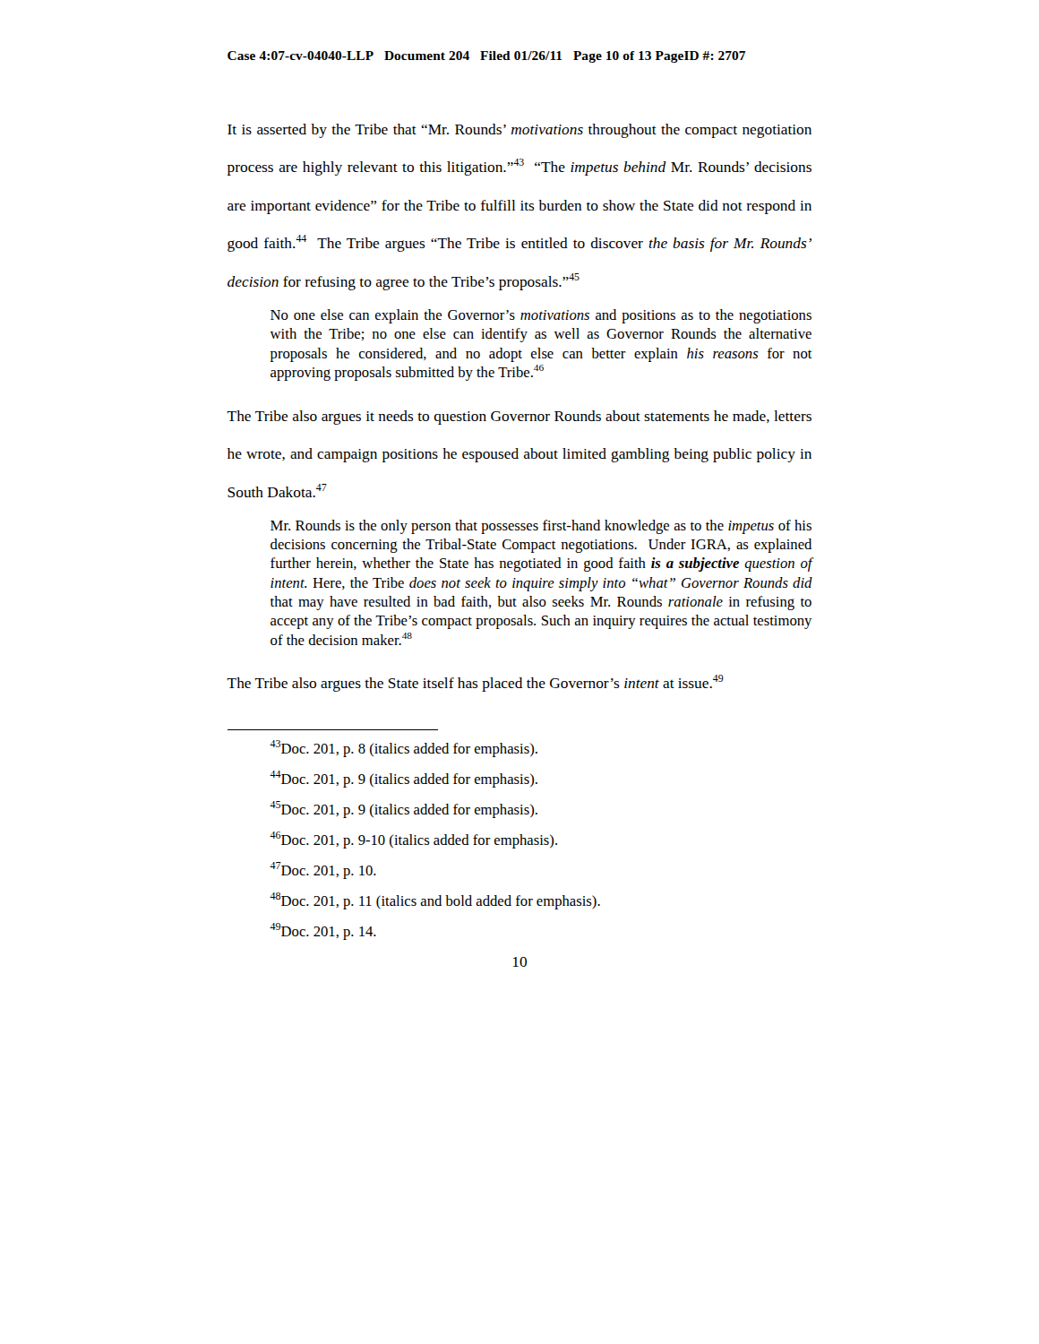Case 4:07-cv-04040-LLP Document 204 Filed 01/26/11 Page 10 of 13 PageID #: 2707
It is asserted by the Tribe that “Mr. Rounds’ motivations throughout the compact negotiation process are highly relevant to this litigation.”43 “The impetus behind Mr. Rounds’ decisions are important evidence” for the Tribe to fulfill its burden to show the State did not respond in good faith.44 The Tribe argues “The Tribe is entitled to discover the basis for Mr. Rounds’ decision for refusing to agree to the Tribe’s proposals.”45
No one else can explain the Governor’s motivations and positions as to the negotiations with the Tribe; no one else can identify as well as Governor Rounds the alternative proposals he considered, and no adopt else can better explain his reasons for not approving proposals submitted by the Tribe.46
The Tribe also argues it needs to question Governor Rounds about statements he made, letters he wrote, and campaign positions he espoused about limited gambling being public policy in South Dakota.47
Mr. Rounds is the only person that possesses first-hand knowledge as to the impetus of his decisions concerning the Tribal-State Compact negotiations. Under IGRA, as explained further herein, whether the State has negotiated in good faith is a subjective question of intent. Here, the Tribe does not seek to inquire simply into “what” Governor Rounds did that may have resulted in bad faith, but also seeks Mr. Rounds rationale in refusing to accept any of the Tribe’s compact proposals. Such an inquiry requires the actual testimony of the decision maker.48
The Tribe also argues the State itself has placed the Governor’s intent at issue.49
43Doc. 201, p. 8 (italics added for emphasis).
44Doc. 201, p. 9 (italics added for emphasis).
45Doc. 201, p. 9 (italics added for emphasis).
46Doc. 201, p. 9-10 (italics added for emphasis).
47Doc. 201, p. 10.
48Doc. 201, p. 11 (italics and bold added for emphasis).
49Doc. 201, p. 14.
10